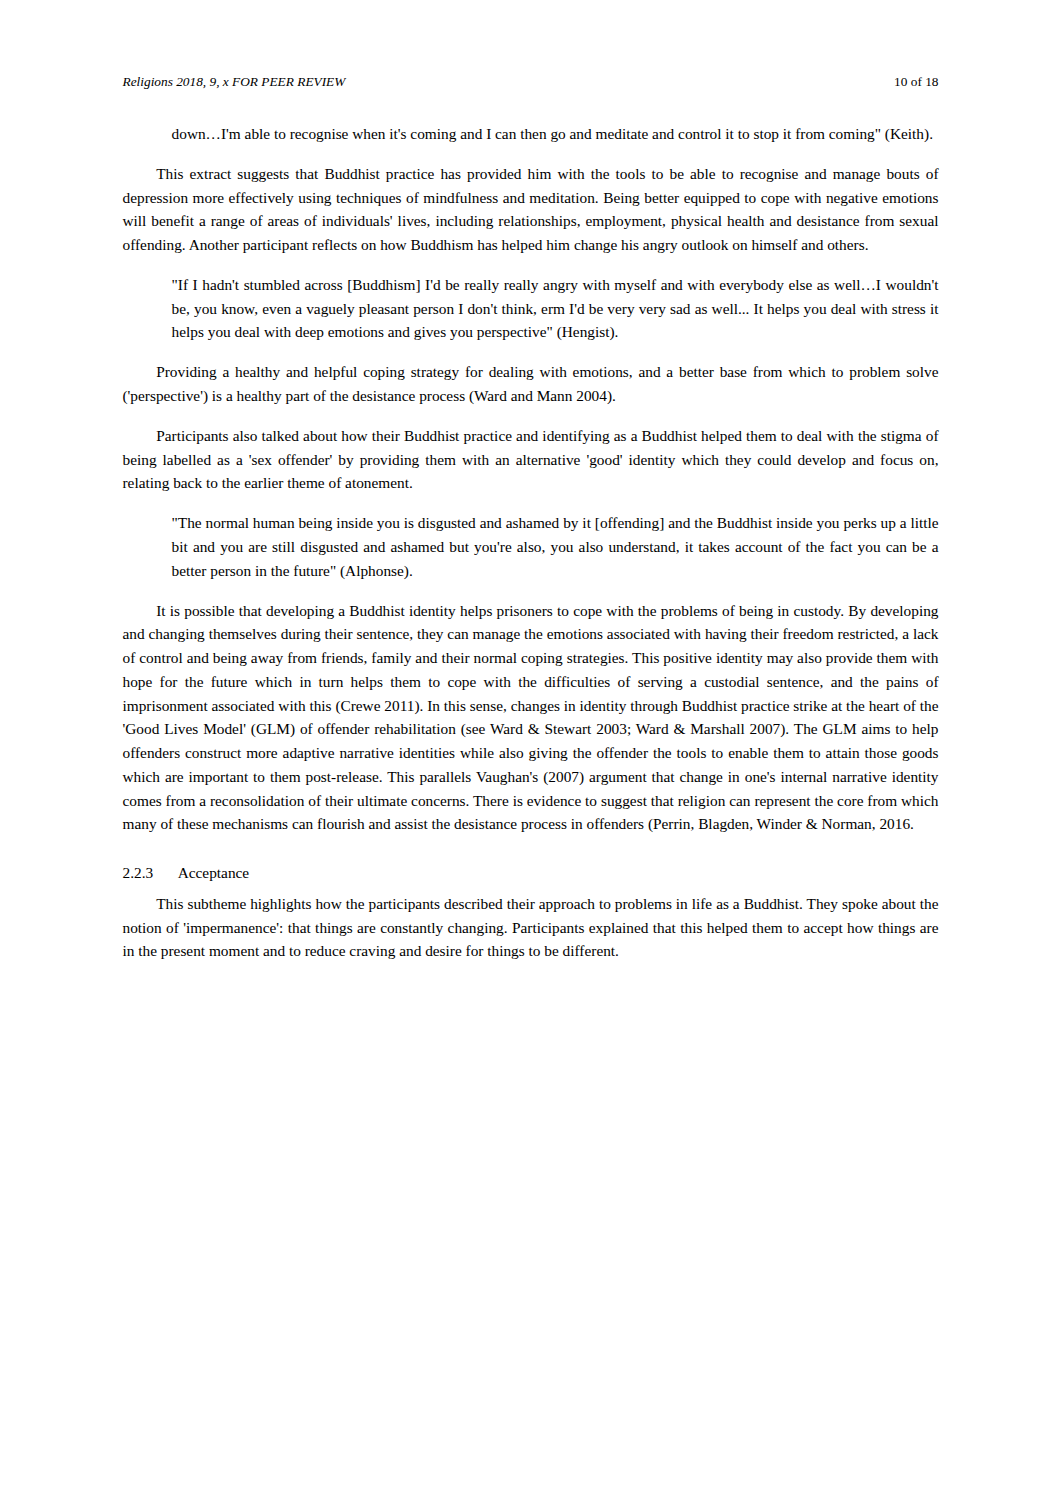Religions 2018, 9, x FOR PEER REVIEW 10 of 18
down…I'm able to recognise when it's coming and I can then go and meditate and control it to stop it from coming" (Keith).
This extract suggests that Buddhist practice has provided him with the tools to be able to recognise and manage bouts of depression more effectively using techniques of mindfulness and meditation. Being better equipped to cope with negative emotions will benefit a range of areas of individuals' lives, including relationships, employment, physical health and desistance from sexual offending. Another participant reflects on how Buddhism has helped him change his angry outlook on himself and others.
"If I hadn't stumbled across [Buddhism] I'd be really really angry with myself and with everybody else as well…I wouldn't be, you know, even a vaguely pleasant person I don't think, erm I'd be very very sad as well... It helps you deal with stress it helps you deal with deep emotions and gives you perspective" (Hengist).
Providing a healthy and helpful coping strategy for dealing with emotions, and a better base from which to problem solve ('perspective') is a healthy part of the desistance process (Ward and Mann 2004).
Participants also talked about how their Buddhist practice and identifying as a Buddhist helped them to deal with the stigma of being labelled as a 'sex offender' by providing them with an alternative 'good' identity which they could develop and focus on, relating back to the earlier theme of atonement.
"The normal human being inside you is disgusted and ashamed by it [offending] and the Buddhist inside you perks up a little bit and you are still disgusted and ashamed but you're also, you also understand, it takes account of the fact you can be a better person in the future" (Alphonse).
It is possible that developing a Buddhist identity helps prisoners to cope with the problems of being in custody. By developing and changing themselves during their sentence, they can manage the emotions associated with having their freedom restricted, a lack of control and being away from friends, family and their normal coping strategies. This positive identity may also provide them with hope for the future which in turn helps them to cope with the difficulties of serving a custodial sentence, and the pains of imprisonment associated with this (Crewe 2011). In this sense, changes in identity through Buddhist practice strike at the heart of the 'Good Lives Model' (GLM) of offender rehabilitation (see Ward & Stewart 2003; Ward & Marshall 2007). The GLM aims to help offenders construct more adaptive narrative identities while also giving the offender the tools to enable them to attain those goods which are important to them post-release. This parallels Vaughan's (2007) argument that change in one's internal narrative identity comes from a reconsolidation of their ultimate concerns. There is evidence to suggest that religion can represent the core from which many of these mechanisms can flourish and assist the desistance process in offenders (Perrin, Blagden, Winder & Norman, 2016.
2.2.3 Acceptance
This subtheme highlights how the participants described their approach to problems in life as a Buddhist. They spoke about the notion of 'impermanence': that things are constantly changing. Participants explained that this helped them to accept how things are in the present moment and to reduce craving and desire for things to be different.